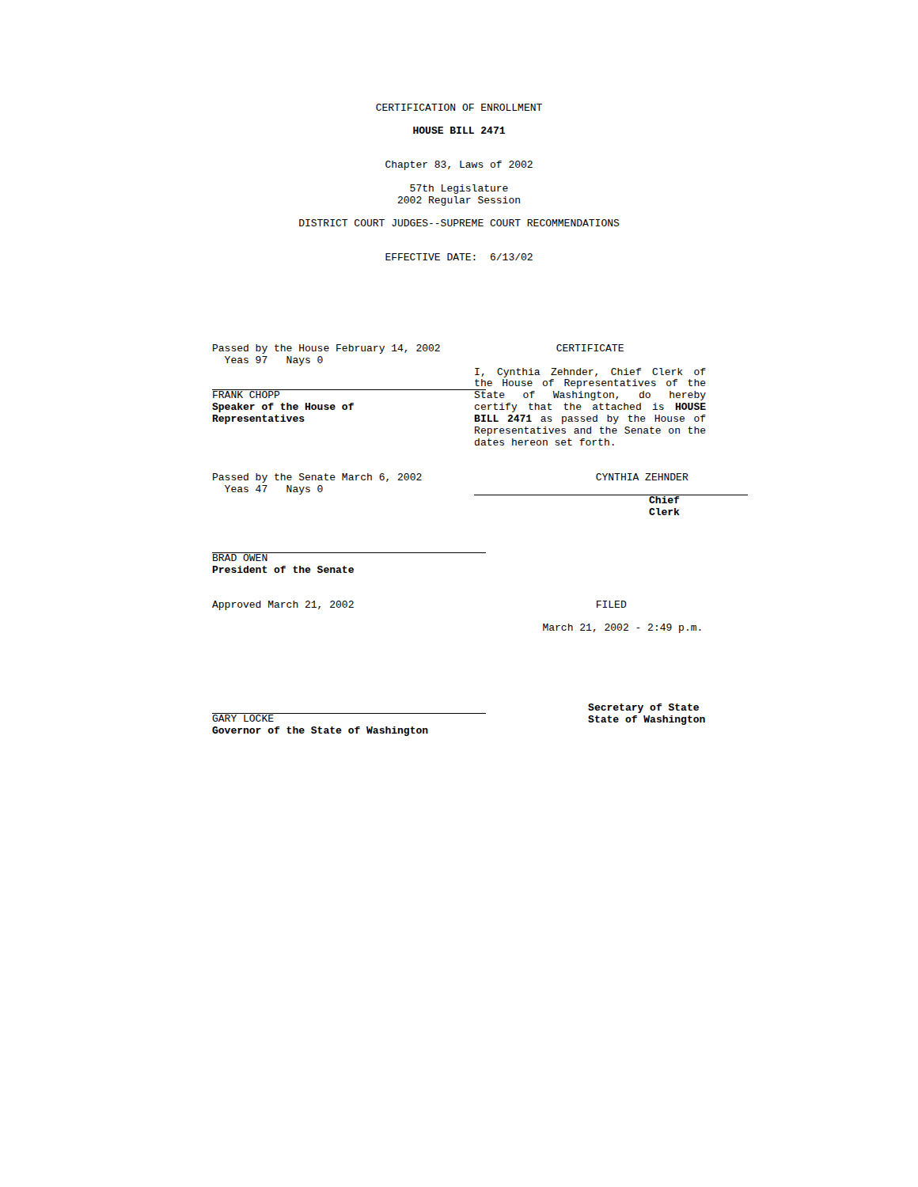CERTIFICATION OF ENROLLMENT
HOUSE BILL 2471
Chapter 83, Laws of 2002
57th Legislature
2002 Regular Session
DISTRICT COURT JUDGES--SUPREME COURT RECOMMENDATIONS
EFFECTIVE DATE: 6/13/02
| Passed by the House February 14, 2002 Yeas 97 Nays 0 FRANK CHOPP Speaker of the House of Representatives | | CERTIFICATE I, Cynthia Zehnder, Chief Clerk of the House of Representatives of the State of Washington, do hereby certify that the attached is HOUSE BILL 2471 as passed by the House of Representatives and the Senate on the dates hereon set forth. |
| Passed by the Senate March 6, 2002 Yeas 47 Nays 0 | | CYNTHIA ZEHNDER Chief Clerk |
| BRAD OWEN President of the Senate | | |
| Approved March 21, 2002 | | FILED March 21, 2002 - 2:49 p.m. |
| GARY LOCKE Governor of the State of Washington | | Secretary of State State of Washington |